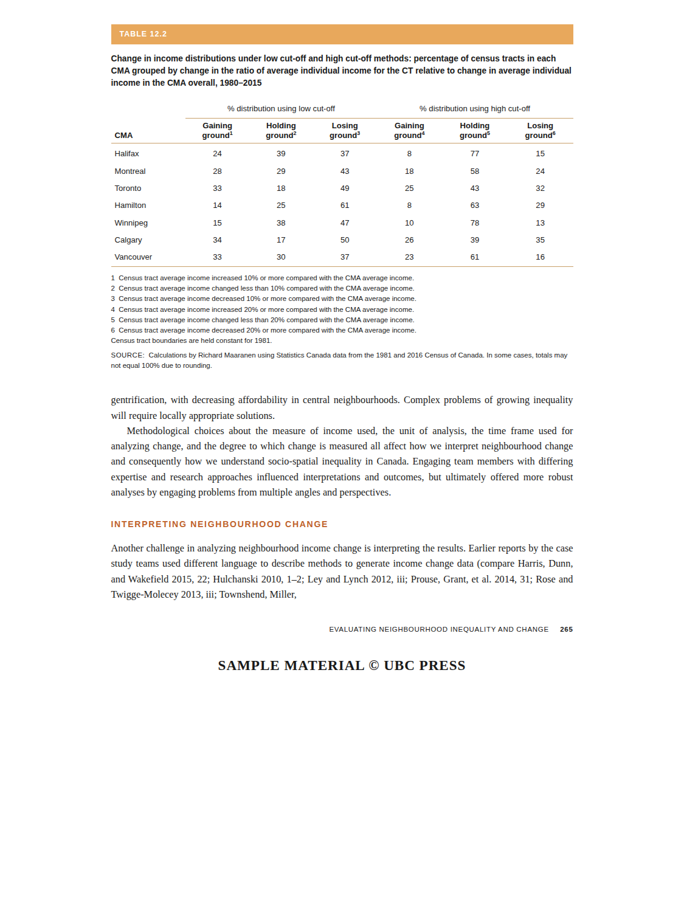TABLE 12.2
Change in income distributions under low cut-off and high cut-off methods: percentage of census tracts in each CMA grouped by change in the ratio of average individual income for the CT relative to change in average individual income in the CMA overall, 1980–2015
| | % distribution using low cut-off | % distribution using high cut-off |
| --- | --- | --- |
| CMA | Gaining ground 1 | Holding ground 2 | Losing ground 3 | Gaining ground 4 | Holding ground 5 | Losing ground 6 |
| Halifax | 24 | 39 | 37 | 8 | 77 | 15 |
| Montreal | 28 | 29 | 43 | 18 | 58 | 24 |
| Toronto | 33 | 18 | 49 | 25 | 43 | 32 |
| Hamilton | 14 | 25 | 61 | 8 | 63 | 29 |
| Winnipeg | 15 | 38 | 47 | 10 | 78 | 13 |
| Calgary | 34 | 17 | 50 | 26 | 39 | 35 |
| Vancouver | 33 | 30 | 37 | 23 | 61 | 16 |
1 Census tract average income increased 10% or more compared with the CMA average income.
2 Census tract average income changed less than 10% compared with the CMA average income.
3 Census tract average income decreased 10% or more compared with the CMA average income.
4 Census tract average income increased 20% or more compared with the CMA average income.
5 Census tract average income changed less than 20% compared with the CMA average income.
6 Census tract average income decreased 20% or more compared with the CMA average income.
Census tract boundaries are held constant for 1981.
SOURCE: Calculations by Richard Maaranen using Statistics Canada data from the 1981 and 2016 Census of Canada. In some cases, totals may not equal 100% due to rounding.
gentrification, with decreasing affordability in central neighbourhoods. Complex problems of growing inequality will require locally appropriate solutions.
Methodological choices about the measure of income used, the unit of analysis, the time frame used for analyzing change, and the degree to which change is measured all affect how we interpret neighbourhood change and consequently how we understand socio-spatial inequality in Canada. Engaging team members with differing expertise and research approaches influenced interpretations and outcomes, but ultimately offered more robust analyses by engaging problems from multiple angles and perspectives.
INTERPRETING NEIGHBOURHOOD CHANGE
Another challenge in analyzing neighbourhood income change is interpreting the results. Earlier reports by the case study teams used different language to describe methods to generate income change data (compare Harris, Dunn, and Wakefield 2015, 22; Hulchanski 2010, 1–2; Ley and Lynch 2012, iii; Prouse, Grant, et al. 2014, 31; Rose and Twigge-Molecey 2013, iii; Townshend, Miller,
EVALUATING NEIGHBOURHOOD INEQUALITY AND CHANGE265
SAMPLE MATERIAL © UBC PRESS